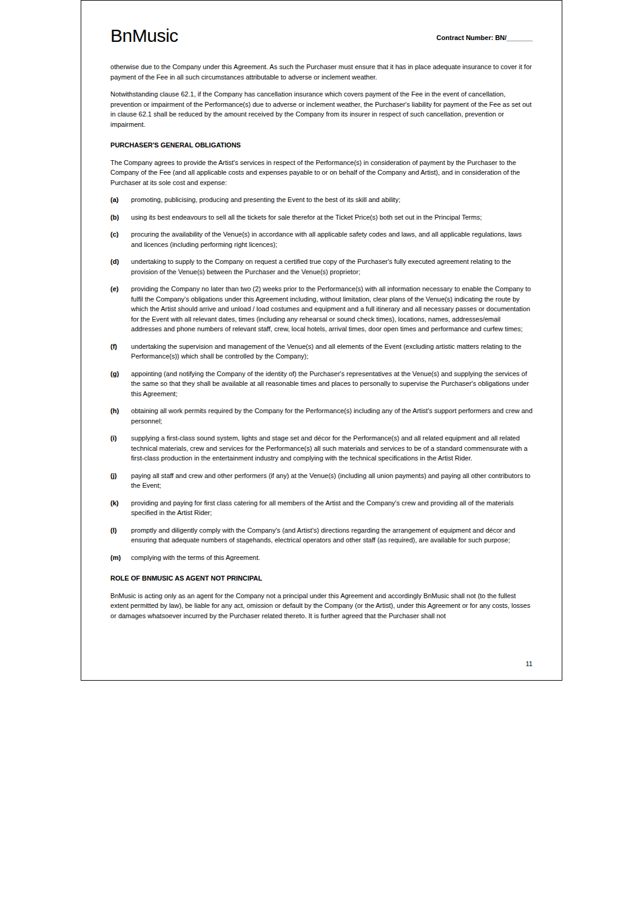BnMusic
Contract Number: BN/_______
otherwise due to the Company under this Agreement. As such the Purchaser must ensure that it has in place adequate insurance to cover it for payment of the Fee in all such circumstances attributable to adverse or inclement weather.
Notwithstanding clause 62.1, if the Company has cancellation insurance which covers payment of the Fee in the event of cancellation, prevention or impairment of the Performance(s) due to adverse or inclement weather, the Purchaser's liability for payment of the Fee as set out in clause 62.1 shall be reduced by the amount received by the Company from its insurer in respect of such cancellation, prevention or impairment.
PURCHASER'S GENERAL OBLIGATIONS
The Company agrees to provide the Artist's services in respect of the Performance(s) in consideration of payment by the Purchaser to the Company of the Fee (and all applicable costs and expenses payable to or on behalf of the Company and Artist), and in consideration of the Purchaser at its sole cost and expense:
(a) promoting, publicising, producing and presenting the Event to the best of its skill and ability;
(b) using its best endeavours to sell all the tickets for sale therefor at the Ticket Price(s) both set out in the Principal Terms;
(c) procuring the availability of the Venue(s) in accordance with all applicable safety codes and laws, and all applicable regulations, laws and licences (including performing right licences);
(d) undertaking to supply to the Company on request a certified true copy of the Purchaser's fully executed agreement relating to the provision of the Venue(s) between the Purchaser and the Venue(s) proprietor;
(e) providing the Company no later than two (2) weeks prior to the Performance(s) with all information necessary to enable the Company to fulfil the Company's obligations under this Agreement including, without limitation, clear plans of the Venue(s) indicating the route by which the Artist should arrive and unload / load costumes and equipment and a full itinerary and all necessary passes or documentation for the Event with all relevant dates, times (including any rehearsal or sound check times), locations, names, addresses/email addresses and phone numbers of relevant staff, crew, local hotels, arrival times, door open times and performance and curfew times;
(f) undertaking the supervision and management of the Venue(s) and all elements of the Event (excluding artistic matters relating to the Performance(s)) which shall be controlled by the Company);
(g) appointing (and notifying the Company of the identity of) the Purchaser's representatives at the Venue(s) and supplying the services of the same so that they shall be available at all reasonable times and places to personally to supervise the Purchaser's obligations under this Agreement;
(h) obtaining all work permits required by the Company for the Performance(s) including any of the Artist's support performers and crew and personnel;
(i) supplying a first-class sound system, lights and stage set and décor for the Performance(s) and all related equipment and all related technical materials, crew and services for the Performance(s) all such materials and services to be of a standard commensurate with a first-class production in the entertainment industry and complying with the technical specifications in the Artist Rider.
(j) paying all staff and crew and other performers (if any) at the Venue(s) (including all union payments) and paying all other contributors to the Event;
(k) providing and paying for first class catering for all members of the Artist and the Company's crew and providing all of the materials specified in the Artist Rider;
(l) promptly and diligently comply with the Company's (and Artist's) directions regarding the arrangement of equipment and décor and ensuring that adequate numbers of stagehands, electrical operators and other staff (as required), are available for such purpose;
(m) complying with the terms of this Agreement.
ROLE OF BNMUSIC AS AGENT NOT PRINCIPAL
BnMusic is acting only as an agent for the Company not a principal under this Agreement and accordingly BnMusic shall not (to the fullest extent permitted by law), be liable for any act, omission or default by the Company (or the Artist), under this Agreement or for any costs, losses or damages whatsoever incurred by the Purchaser related thereto. It is further agreed that the Purchaser shall not
11